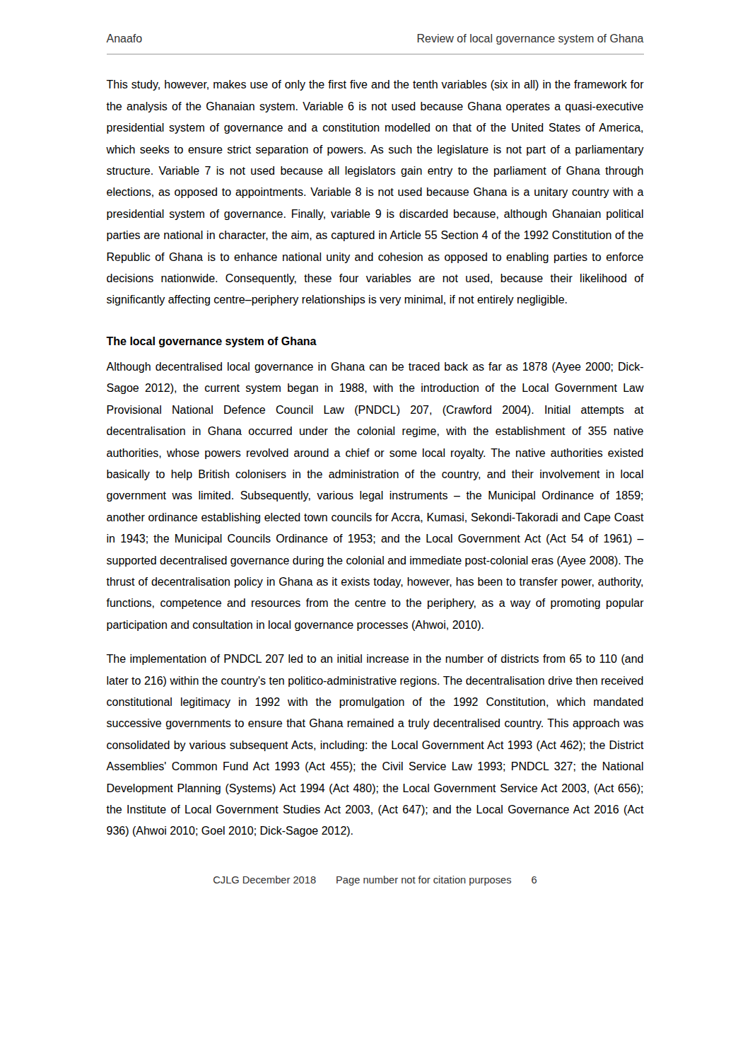Anaafo Review of local governance system of Ghana
This study, however, makes use of only the first five and the tenth variables (six in all) in the framework for the analysis of the Ghanaian system. Variable 6 is not used because Ghana operates a quasi-executive presidential system of governance and a constitution modelled on that of the United States of America, which seeks to ensure strict separation of powers. As such the legislature is not part of a parliamentary structure. Variable 7 is not used because all legislators gain entry to the parliament of Ghana through elections, as opposed to appointments. Variable 8 is not used because Ghana is a unitary country with a presidential system of governance. Finally, variable 9 is discarded because, although Ghanaian political parties are national in character, the aim, as captured in Article 55 Section 4 of the 1992 Constitution of the Republic of Ghana is to enhance national unity and cohesion as opposed to enabling parties to enforce decisions nationwide. Consequently, these four variables are not used, because their likelihood of significantly affecting centre–periphery relationships is very minimal, if not entirely negligible.
The local governance system of Ghana
Although decentralised local governance in Ghana can be traced back as far as 1878 (Ayee 2000; Dick-Sagoe 2012), the current system began in 1988, with the introduction of the Local Government Law Provisional National Defence Council Law (PNDCL) 207, (Crawford 2004). Initial attempts at decentralisation in Ghana occurred under the colonial regime, with the establishment of 355 native authorities, whose powers revolved around a chief or some local royalty. The native authorities existed basically to help British colonisers in the administration of the country, and their involvement in local government was limited. Subsequently, various legal instruments – the Municipal Ordinance of 1859; another ordinance establishing elected town councils for Accra, Kumasi, Sekondi-Takoradi and Cape Coast in 1943; the Municipal Councils Ordinance of 1953; and the Local Government Act (Act 54 of 1961) – supported decentralised governance during the colonial and immediate post-colonial eras (Ayee 2008). The thrust of decentralisation policy in Ghana as it exists today, however, has been to transfer power, authority, functions, competence and resources from the centre to the periphery, as a way of promoting popular participation and consultation in local governance processes (Ahwoi, 2010).
The implementation of PNDCL 207 led to an initial increase in the number of districts from 65 to 110 (and later to 216) within the country's ten politico-administrative regions. The decentralisation drive then received constitutional legitimacy in 1992 with the promulgation of the 1992 Constitution, which mandated successive governments to ensure that Ghana remained a truly decentralised country. This approach was consolidated by various subsequent Acts, including: the Local Government Act 1993 (Act 462); the District Assemblies' Common Fund Act 1993 (Act 455); the Civil Service Law 1993; PNDCL 327; the National Development Planning (Systems) Act 1994 (Act 480); the Local Government Service Act 2003, (Act 656); the Institute of Local Government Studies Act 2003, (Act 647); and the Local Governance Act 2016 (Act 936) (Ahwoi 2010; Goel 2010; Dick-Sagoe 2012).
CJLG December 2018 Page number not for citation purposes 6